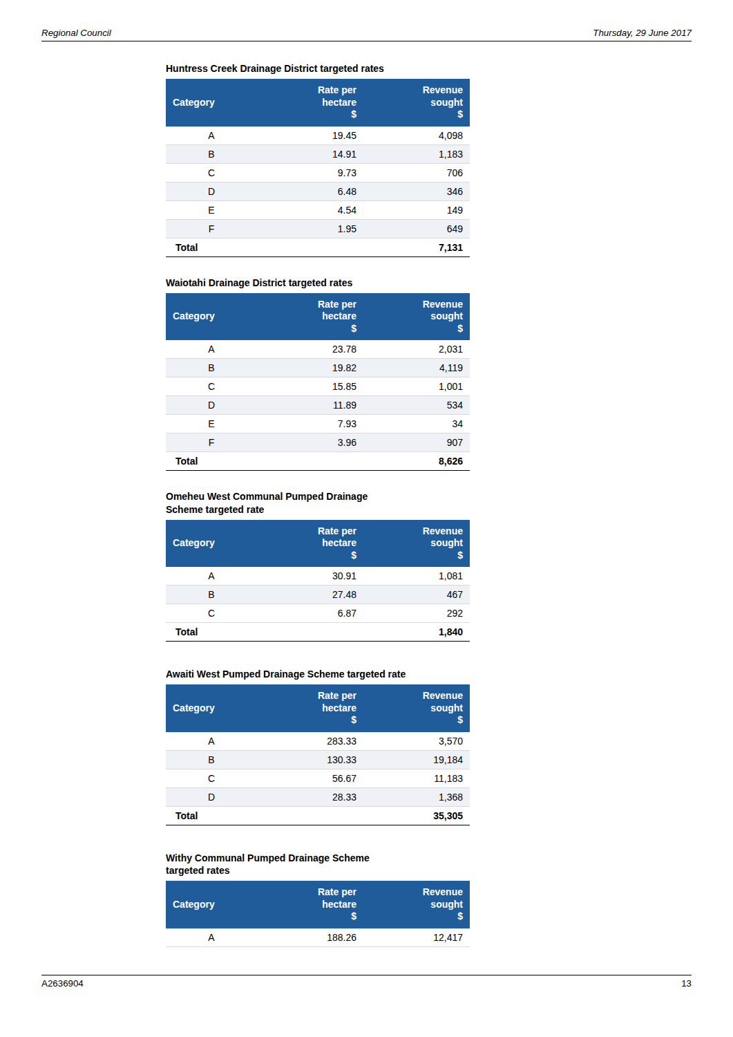Regional Council Thursday, 29 June 2017
Huntress Creek Drainage District targeted rates
| Category | Rate per hectare $ | Revenue sought $ |
| --- | --- | --- |
| A | 19.45 | 4,098 |
| B | 14.91 | 1,183 |
| C | 9.73 | 706 |
| D | 6.48 | 346 |
| E | 4.54 | 149 |
| F | 1.95 | 649 |
| Total | | 7,131 |
Waiotahi Drainage District targeted rates
| Category | Rate per hectare $ | Revenue sought $ |
| --- | --- | --- |
| A | 23.78 | 2,031 |
| B | 19.82 | 4,119 |
| C | 15.85 | 1,001 |
| D | 11.89 | 534 |
| E | 7.93 | 34 |
| F | 3.96 | 907 |
| Total | | 8,626 |
Omeheu West Communal Pumped Drainage
Scheme targeted rate
| Category | Rate per hectare $ | Revenue sought $ |
| --- | --- | --- |
| A | 30.91 | 1,081 |
| B | 27.48 | 467 |
| C | 6.87 | 292 |
| Total | | 1,840 |
Awaiti West Pumped Drainage Scheme targeted rate
| Category | Rate per hectare $ | Revenue sought $ |
| --- | --- | --- |
| A | 283.33 | 3,570 |
| B | 130.33 | 19,184 |
| C | 56.67 | 11,183 |
| D | 28.33 | 1,368 |
| Total | | 35,305 |
Withy Communal Pumped Drainage Scheme
targeted rates
| Category | Rate per hectare $ | Revenue sought $ |
| --- | --- | --- |
| A | 188.26 | 12,417 |
A2636904 13